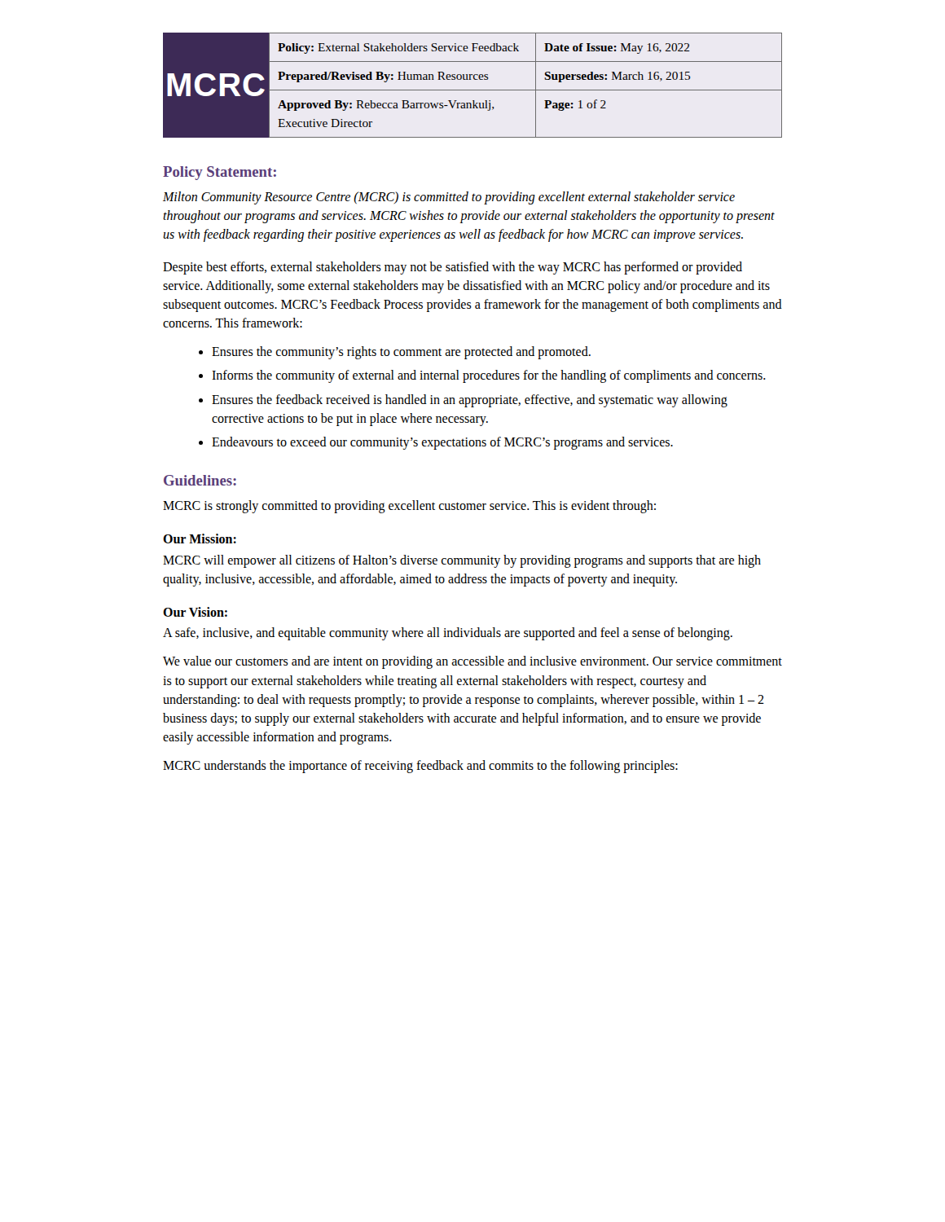MCRC
| Policy: External Stakeholders Service Feedback | Date of Issue: May 16, 2022 |
| Prepared/Revised By: Human Resources | Supersedes: March 16, 2015 |
| Approved By: Rebecca Barrows-Vrankulj, Executive Director | Page: 1 of 2 |
Policy Statement:
Milton Community Resource Centre (MCRC) is committed to providing excellent external stakeholder service throughout our programs and services. MCRC wishes to provide our external stakeholders the opportunity to present us with feedback regarding their positive experiences as well as feedback for how MCRC can improve services.
Despite best efforts, external stakeholders may not be satisfied with the way MCRC has performed or provided service. Additionally, some external stakeholders may be dissatisfied with an MCRC policy and/or procedure and its subsequent outcomes. MCRC’s Feedback Process provides a framework for the management of both compliments and concerns. This framework:
Ensures the community’s rights to comment are protected and promoted.
Informs the community of external and internal procedures for the handling of compliments and concerns.
Ensures the feedback received is handled in an appropriate, effective, and systematic way allowing corrective actions to be put in place where necessary.
Endeavours to exceed our community’s expectations of MCRC’s programs and services.
Guidelines:
MCRC is strongly committed to providing excellent customer service. This is evident through:
Our Mission:
MCRC will empower all citizens of Halton’s diverse community by providing programs and supports that are high quality, inclusive, accessible, and affordable, aimed to address the impacts of poverty and inequity.
Our Vision:
A safe, inclusive, and equitable community where all individuals are supported and feel a sense of belonging.
We value our customers and are intent on providing an accessible and inclusive environment. Our service commitment is to support our external stakeholders while treating all external stakeholders with respect, courtesy and understanding: to deal with requests promptly; to provide a response to complaints, wherever possible, within 1 – 2 business days; to supply our external stakeholders with accurate and helpful information, and to ensure we provide easily accessible information and programs.
MCRC understands the importance of receiving feedback and commits to the following principles: